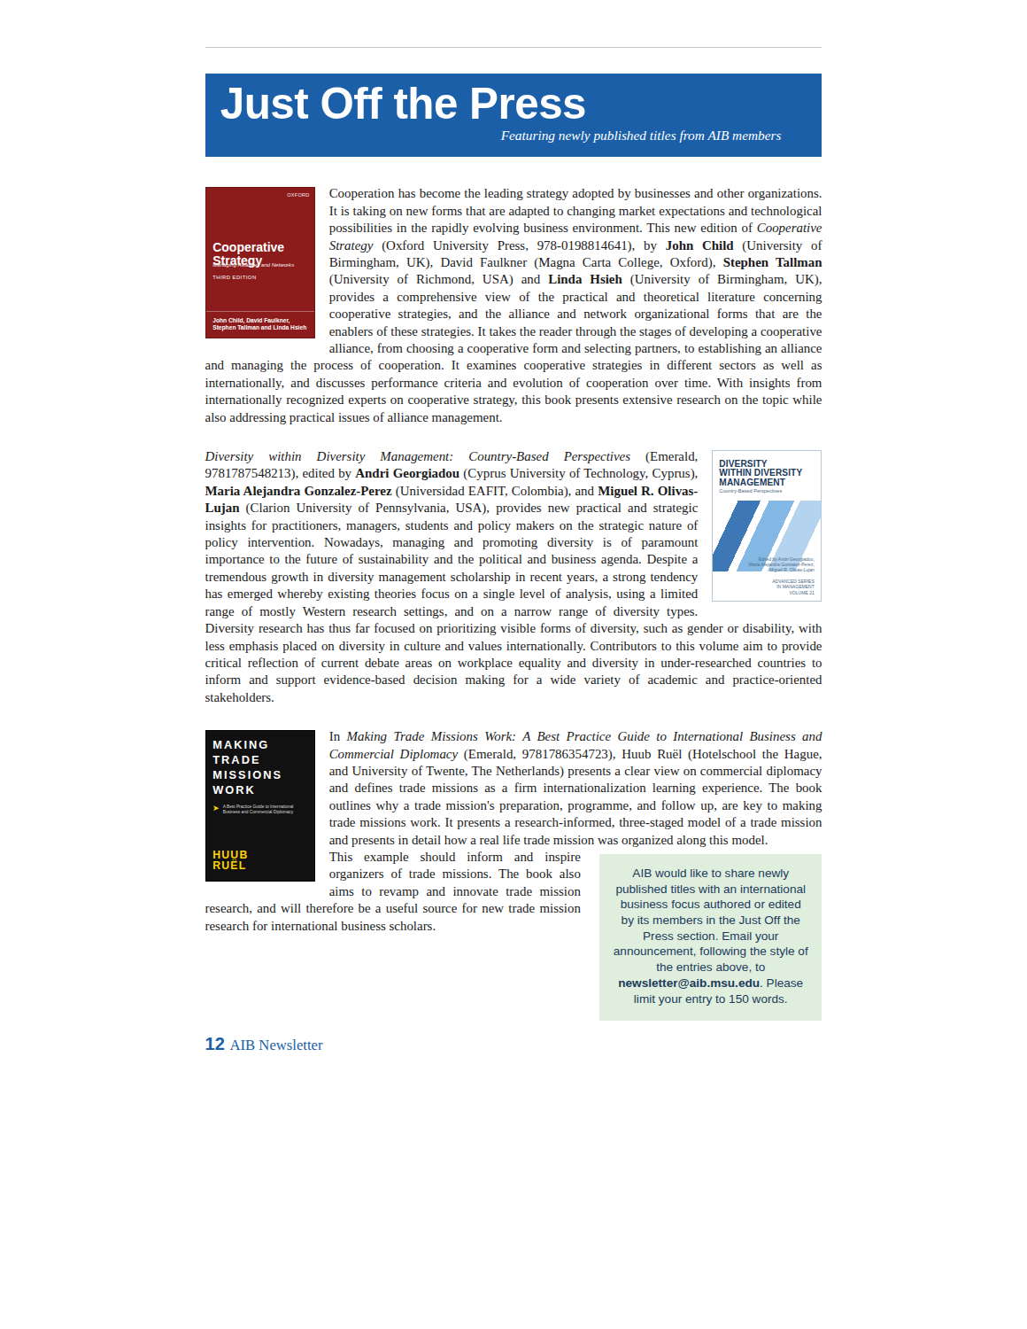Just Off the Press
Featuring newly published titles from AIB members
OXFORD
Cooperative Strategy
Managing Alliances and Networks
THIRD EDITION
John Child, David Faulkner,
Stephen Tallman and Linda Hsieh
Cooperation has become the leading strategy adopted by businesses and other organizations. It is taking on new forms that are adapted to changing market expectations and technological possibilities in the rapidly evolving business environment. This new edition of Cooperative Strategy (Oxford University Press, 978-0198814641), by John Child (University of Birmingham, UK), David Faulkner (Magna Carta College, Oxford), Stephen Tallman (University of Richmond, USA) and Linda Hsieh (University of Birmingham, UK), provides a comprehensive view of the practical and theoretical literature concerning cooperative strategies, and the alliance and network organizational forms that are the enablers of these strategies. It takes the reader through the stages of developing a cooperative alliance, from choosing a cooperative form and selecting partners, to establishing an alliance and managing the process of cooperation. It examines cooperative strategies in different sectors as well as internationally, and discusses performance criteria and evolution of cooperation over time. With insights from internationally recognized experts on cooperative strategy, this book presents extensive research on the topic while also addressing practical issues of alliance management.
DIVERSITY
WITHIN DIVERSITY
MANAGEMENT
Country-Based Perspectives
Edited by Andri Georgiadou,
Maria Alejandra Gonzalez-Perez,
Miguel R. Olivas-Lujan
ADVANCED SERIES
IN MANAGEMENT
VOLUME 21
Diversity within Diversity Management: Country-Based Perspectives (Emerald, 9781787548213), edited by Andri Georgiadou (Cyprus University of Technology, Cyprus), Maria Alejandra Gonzalez-Perez (Universidad EAFIT, Colombia), and Miguel R. Olivas-Lujan (Clarion University of Pennsylvania, USA), provides new practical and strategic insights for practitioners, managers, students and policy makers on the strategic nature of policy intervention. Nowadays, managing and promoting diversity is of paramount importance to the future of sustainability and the political and business agenda. Despite a tremendous growth in diversity management scholarship in recent years, a strong tendency has emerged whereby existing theories focus on a single level of analysis, using a limited range of mostly Western research settings, and on a narrow range of diversity types. Diversity research has thus far focused on prioritizing visible forms of diversity, such as gender or disability, with less emphasis placed on diversity in culture and values internationally. Contributors to this volume aim to provide critical reflection of current debate areas on workplace equality and diversity in under-researched countries to inform and support evidence-based decision making for a wide variety of academic and practice-oriented stakeholders.
MAKING
TRADE
MISSIONS
WORK
➤
A Best Practice Guide to International
Business and Commercial Diplomacy
HUUB
RUËL
In Making Trade Missions Work: A Best Practice Guide to International Business and Commercial Diplomacy (Emerald, 9781786354723), Huub Ruël (Hotelschool the Hague, and University of Twente, The Netherlands) presents a clear view on commercial diplomacy and defines trade missions as a firm internationalization learning experience. The book outlines why a trade mission's preparation, programme, and follow up, are key to making trade missions work. It presents a research-informed, three-staged model of a trade mission and presents in detail how a real life trade mission was organized along this model.
AIB would like to share newly published titles with an international business focus authored or edited by its members in the Just Off the Press section. Email your announcement, following the style of the entries above, to newsletter@aib.msu.edu. Please limit your entry to 150 words.
This example should inform and inspire organizers of trade missions. The book also aims to revamp and innovate trade mission research, and will therefore be a useful source for new trade mission research for international business scholars.
12 AIB Newsletter